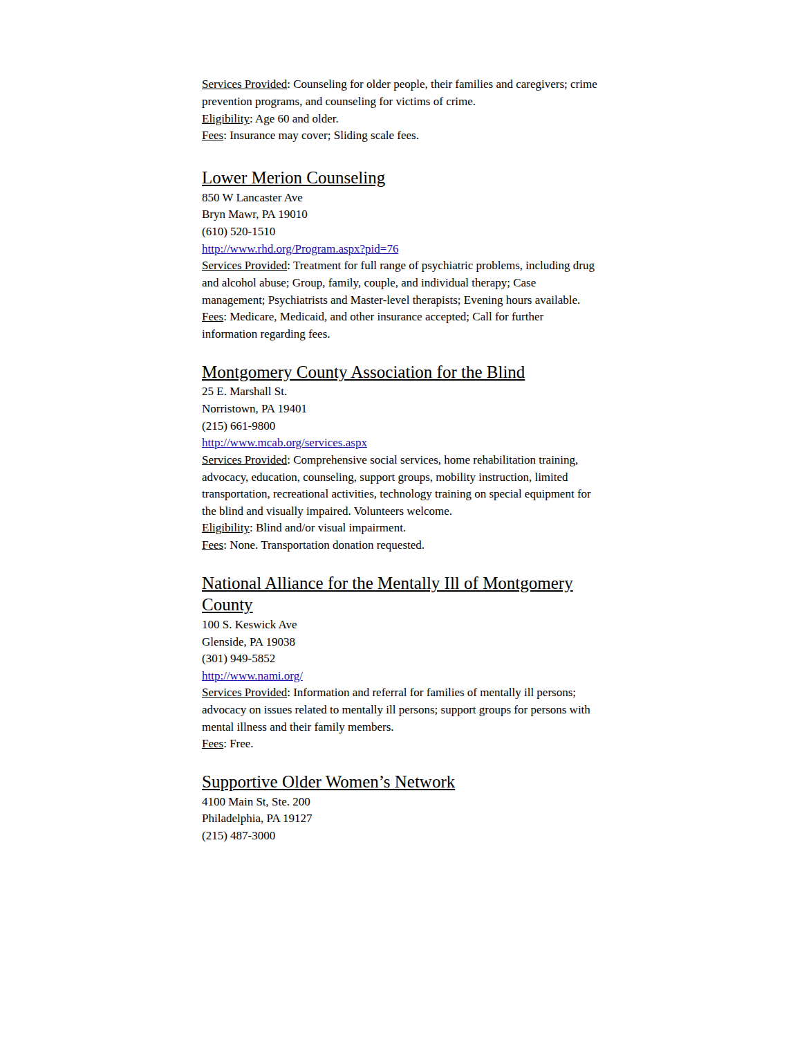Services Provided: Counseling for older people, their families and caregivers; crime prevention programs, and counseling for victims of crime.
Eligibility: Age 60 and older.
Fees: Insurance may cover; Sliding scale fees.
Lower Merion Counseling
850 W Lancaster Ave
Bryn Mawr, PA 19010
(610) 520-1510
http://www.rhd.org/Program.aspx?pid=76
Services Provided: Treatment for full range of psychiatric problems, including drug and alcohol abuse; Group, family, couple, and individual therapy; Case management; Psychiatrists and Master-level therapists; Evening hours available.
Fees: Medicare, Medicaid, and other insurance accepted; Call for further information regarding fees.
Montgomery County Association for the Blind
25 E. Marshall St.
Norristown, PA 19401
(215) 661-9800
http://www.mcab.org/services.aspx
Services Provided: Comprehensive social services, home rehabilitation training, advocacy, education, counseling, support groups, mobility instruction, limited transportation, recreational activities, technology training on special equipment for the blind and visually impaired. Volunteers welcome.
Eligibility: Blind and/or visual impairment.
Fees: None. Transportation donation requested.
National Alliance for the Mentally Ill of Montgomery County
100 S. Keswick Ave
Glenside, PA 19038
(301) 949-5852
http://www.nami.org/
Services Provided: Information and referral for families of mentally ill persons; advocacy on issues related to mentally ill persons; support groups for persons with mental illness and their family members.
Fees: Free.
Supportive Older Women’s Network
4100 Main St, Ste. 200
Philadelphia, PA 19127
(215) 487-3000